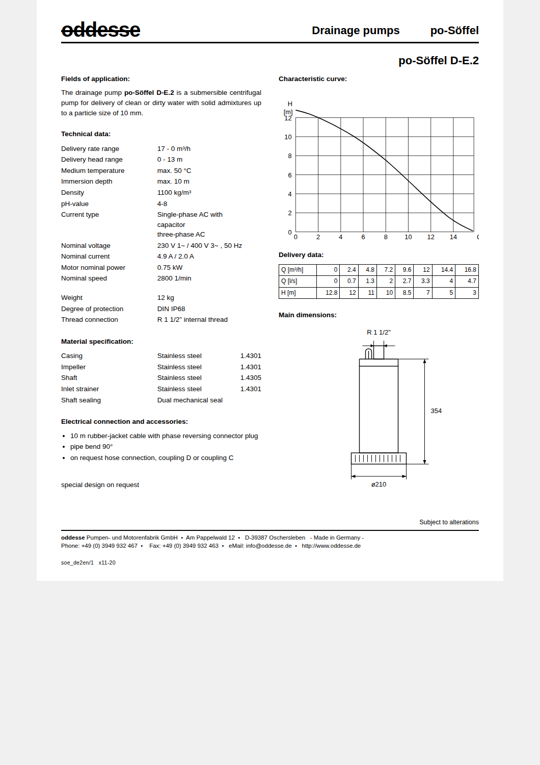oddesse
Drainage pumps po-Söffel
po-Söffel D-E.2
Fields of application:
The drainage pump po-Söffel D-E.2 is a submersible centrifugal pump for delivery of clean or dirty water with solid admixtures up to a particle size of 10 mm.
Technical data:
| Delivery rate range | 17 - 0 m³/h |
| Delivery head range | 0 - 13 m |
| Medium temperature | max. 50 °C |
| Immersion depth | max. 10 m |
| Density | 1100 kg/m³ |
| pH-value | 4-8 |
| Current type | Single-phase AC with capacitor three-phase AC |
| Nominal voltage | 230 V 1~ / 400 V 3~ , 50 Hz |
| Nominal current | 4.9 A / 2.0 A |
| Motor nominal power | 0.75 kW |
| Nominal speed | 2800 1/min |
| Weight | 12 kg |
| Degree of protection | DIN IP68 |
| Thread connection | R 1 1/2" internal thread |
Material specification:
| Casing | Stainless steel | 1.4301 |
| Impeller | Stainless steel | 1.4301 |
| Shaft | Stainless steel | 1.4305 |
| Inlet strainer | Stainless steel | 1.4301 |
| Shaft sealing | Dual mechanical seal |
Electrical connection and accessories:
10 m rubber-jacket cable with phase reversing connector plug
pipe bend 90°
on request hose connection, coupling D or coupling C
special design on request
Characteristic curve:
H [m] 12 10 8 6 4 2 0 0 2 4 6 8 10 12 14 Q [m³/h]
Delivery data:
| Q [m³/h] | 0 | 2.4 | 4.8 | 7.2 | 9.6 | 12 | 14.4 | 16.8 |
| Q [l/s] | 0 | 0.7 | 1.3 | 2 | 2.7 | 3.3 | 4 | 4.7 |
| H [m] | 12.8 | 12 | 11 | 10 | 8.5 | 7 | 5 | 3 |
Main dimensions:
R 1 1/2" 354 ø210
Subject to alterations
oddesse Pumpen- und Motorenfabrik GmbH • Am Pappelwald 12 • D-39387 Oschersleben - Made in Germany -
Phone: +49 (0) 3949 932 467 • Fax: +49 (0) 3949 932 463 • eMail: info@oddesse.de • http://www.oddesse.de
soe_de2en/1 x11-20